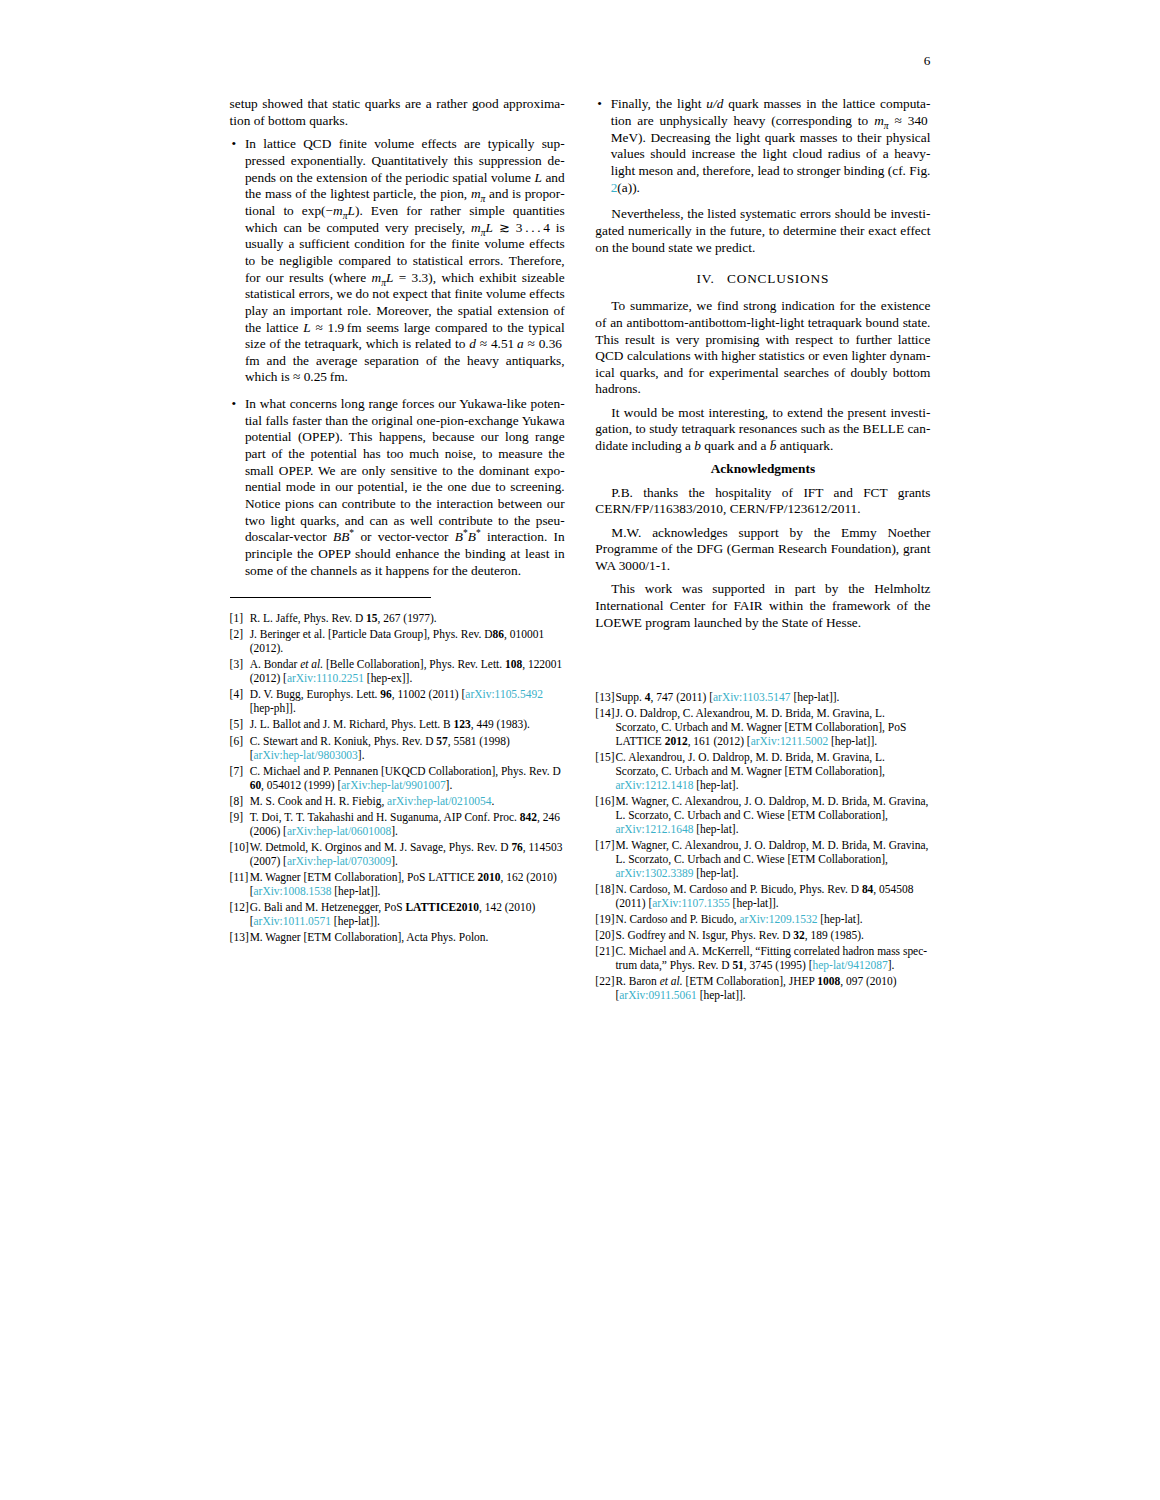6
setup showed that static quarks are a rather good approximation of bottom quarks.
In lattice QCD finite volume effects are typically suppressed exponentially. Quantitatively this suppression depends on the extension of the periodic spatial volume L and the mass of the lightest particle, the pion, mπ and is proportional to exp(−mπL). Even for rather simple quantities which can be computed very precisely, mπL ≳ 3 . . . 4 is usually a sufficient condition for the finite volume effects to be negligible compared to statistical errors. Therefore, for our results (where mπL = 3.3), which exhibit sizeable statistical errors, we do not expect that finite volume effects play an important role. Moreover, the spatial extension of the lattice L ≈ 1.9 fm seems large compared to the typical size of the tetraquark, which is related to d ≈ 4.51 a ≈ 0.36 fm and the average separation of the heavy antiquarks, which is ≈ 0.25 fm.
In what concerns long range forces our Yukawa-like potential falls faster than the original one-pion-exchange Yukawa potential (OPEP). This happens, because our long range part of the potential has too much noise, to measure the small OPEP. We are only sensitive to the dominant exponential mode in our potential, ie the one due to screening. Notice pions can contribute to the interaction between our two light quarks, and can as well contribute to the pseudoscalar-vector BB* or vector-vector B*B* interaction. In principle the OPEP should enhance the binding at least in some of the channels as it happens for the deuteron.
R. L. Jaffe, Phys. Rev. D 15, 267 (1977).
J. Beringer et al. [Particle Data Group], Phys. Rev. D86, 010001 (2012).
A. Bondar et al. [Belle Collaboration], Phys. Rev. Lett. 108, 122001 (2012) [arXiv:1110.2251 [hep-ex]].
D. V. Bugg, Europhys. Lett. 96, 11002 (2011) [arXiv:1105.5492 [hep-ph]].
J. L. Ballot and J. M. Richard, Phys. Lett. B 123, 449 (1983).
C. Stewart and R. Koniuk, Phys. Rev. D 57, 5581 (1998) [arXiv:hep-lat/9803003].
C. Michael and P. Pennanen [UKQCD Collaboration], Phys. Rev. D 60, 054012 (1999) [arXiv:hep-lat/9901007].
M. S. Cook and H. R. Fiebig, arXiv:hep-lat/0210054.
T. Doi, T. T. Takahashi and H. Suganuma, AIP Conf. Proc. 842, 246 (2006) [arXiv:hep-lat/0601008].
W. Detmold, K. Orginos and M. J. Savage, Phys. Rev. D 76, 114503 (2007) [arXiv:hep-lat/0703009].
M. Wagner [ETM Collaboration], PoS LATTICE 2010, 162 (2010) [arXiv:1008.1538 [hep-lat]].
G. Bali and M. Hetzenegger, PoS LATTICE2010, 142 (2010) [arXiv:1011.0571 [hep-lat]].
M. Wagner [ETM Collaboration], Acta Phys. Polon.
Finally, the light u/d quark masses in the lattice computation are unphysically heavy (corresponding to mπ ≈ 340 MeV). Decreasing the light quark masses to their physical values should increase the light cloud radius of a heavy-light meson and, therefore, lead to stronger binding (cf. Fig. 2(a)).
Nevertheless, the listed systematic errors should be investigated numerically in the future, to determine their exact effect on the bound state we predict.
IV. Conclusions
To summarize, we find strong indication for the existence of an antibottom-antibottom-light-light tetraquark bound state. This result is very promising with respect to further lattice QCD calculations with higher statistics or even lighter dynamical quarks, and for experimental searches of doubly bottom hadrons.
It would be most interesting, to extend the present investigation, to study tetraquark resonances such as the BELLE candidate including a b quark and a b̄ antiquark.
Acknowledgments
P.B. thanks the hospitality of IFT and FCT grants CERN/FP/116383/2010, CERN/FP/123612/2011.
M.W. acknowledges support by the Emmy Noether Programme of the DFG (German Research Foundation), grant WA 3000/1-1.
This work was supported in part by the Helmholtz International Center for FAIR within the framework of the LOEWE program launched by the State of Hesse.
Supp. 4, 747 (2011) [arXiv:1103.5147 [hep-lat]].
J. O. Daldrop, C. Alexandrou, M. D. Brida, M. Gravina, L. Scorzato, C. Urbach and M. Wagner [ETM Collaboration], PoS LATTICE 2012, 161 (2012) [arXiv:1211.5002 [hep-lat]].
C. Alexandrou, J. O. Daldrop, M. D. Brida, M. Gravina, L. Scorzato, C. Urbach and M. Wagner [ETM Collaboration], arXiv:1212.1418 [hep-lat].
M. Wagner, C. Alexandrou, J. O. Daldrop, M. D. Brida, M. Gravina, L. Scorzato, C. Urbach and C. Wiese [ETM Collaboration], arXiv:1212.1648 [hep-lat].
M. Wagner, C. Alexandrou, J. O. Daldrop, M. D. Brida, M. Gravina, L. Scorzato, C. Urbach and C. Wiese [ETM Collaboration], arXiv:1302.3389 [hep-lat].
N. Cardoso, M. Cardoso and P. Bicudo, Phys. Rev. D 84, 054508 (2011) [arXiv:1107.1355 [hep-lat]].
N. Cardoso and P. Bicudo, arXiv:1209.1532 [hep-lat].
S. Godfrey and N. Isgur, Phys. Rev. D 32, 189 (1985).
C. Michael and A. McKerrell, “Fitting correlated hadron mass spectrum data,” Phys. Rev. D 51, 3745 (1995) [hep-lat/9412087].
R. Baron et al. [ETM Collaboration], JHEP 1008, 097 (2010) [arXiv:0911.5061 [hep-lat]].